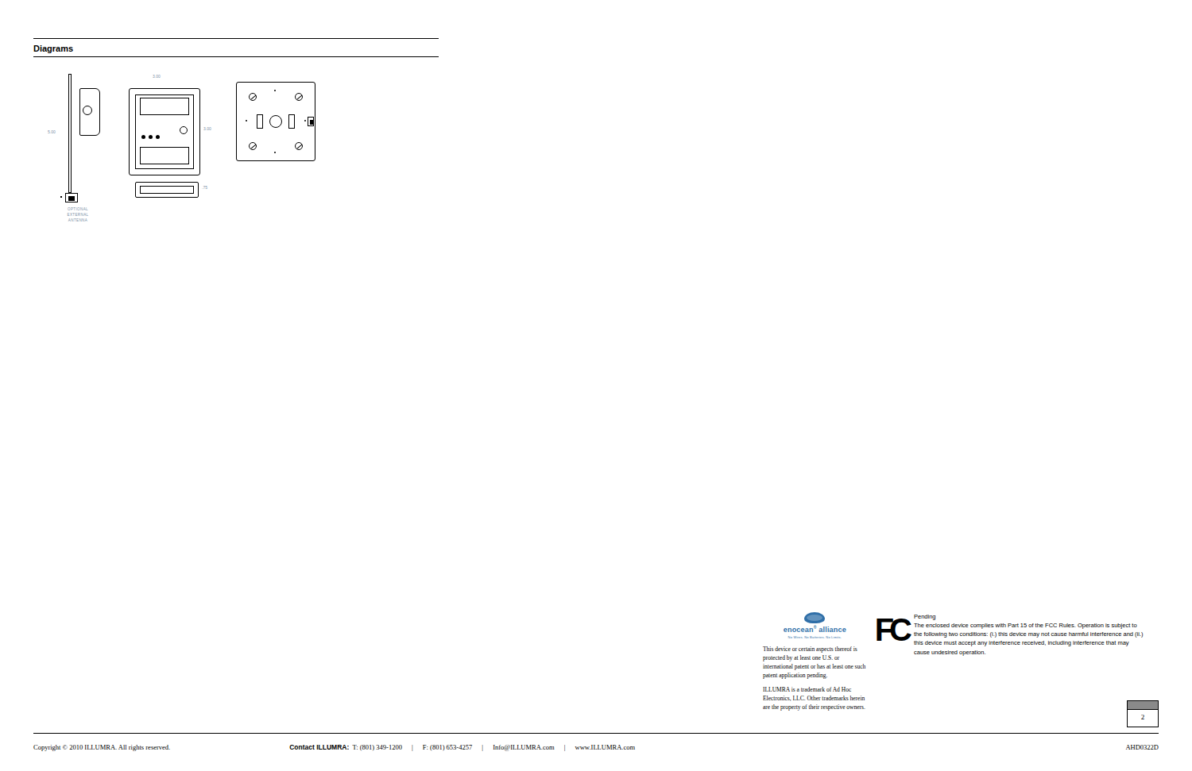Diagrams
5.00
OPTIONAL
EXTERNAL
ANTENNA
3.00
3.00
.75
enocean® alliance
No Wires. No Batteries. No Limits.
This device or certain aspects thereof is protected by at least one U.S. or international patent or has at least one such patent application pending.
ILLUMRA is a trademark of Ad Hoc Electronics, LLC. Other trademarks herein are the property of their respective owners.
FC
Pending The enclosed device complies with Part 15 of the FCC Rules. Operation is subject to the following two conditions: (i.) this device may not cause harmful interference and (ii.) this device must accept any interference received, including interference that may cause undesired operation.
2
Copyright © 2010 ILLUMRA. All rights reserved. Contact ILLUMRA: T: (801) 349-1200 | F: (801) 653-4257 | Info@ILLUMRA.com | www.ILLUMRA.com AHD0322D